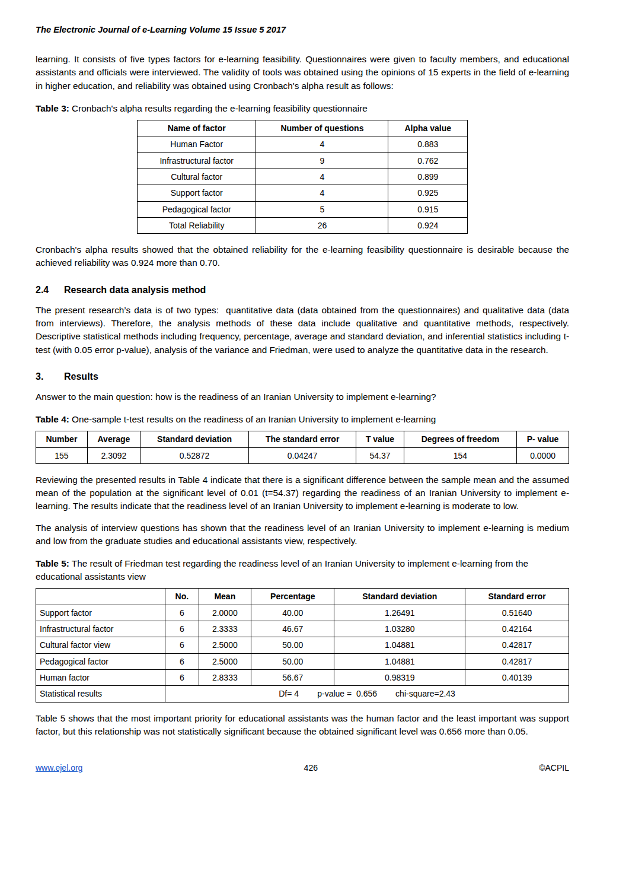The Electronic Journal of e-Learning Volume 15 Issue 5 2017
learning. It consists of five types factors for e-learning feasibility. Questionnaires were given to faculty members, and educational assistants and officials were interviewed. The validity of tools was obtained using the opinions of 15 experts in the field of e-learning in higher education, and reliability was obtained using Cronbach's alpha result as follows:
Table 3: Cronbach's alpha results regarding the e-learning feasibility questionnaire
| Name of factor | Number of questions | Alpha value |
| --- | --- | --- |
| Human Factor | 4 | 0.883 |
| Infrastructural factor | 9 | 0.762 |
| Cultural factor | 4 | 0.899 |
| Support factor | 4 | 0.925 |
| Pedagogical factor | 5 | 0.915 |
| Total Reliability | 26 | 0.924 |
Cronbach's alpha results showed that the obtained reliability for the e-learning feasibility questionnaire is desirable because the achieved reliability was 0.924 more than 0.70.
2.4 Research data analysis method
The present research’s data is of two types: quantitative data (data obtained from the questionnaires) and qualitative data (data from interviews). Therefore, the analysis methods of these data include qualitative and quantitative methods, respectively. Descriptive statistical methods including frequency, percentage, average and standard deviation, and inferential statistics including t-test (with 0.05 error p-value), analysis of the variance and Friedman, were used to analyze the quantitative data in the research.
3. Results
Answer to the main question: how is the readiness of an Iranian University to implement e-learning?
Table 4: One-sample t-test results on the readiness of an Iranian University to implement e-learning
| Number | Average | Standard deviation | The standard error | T value | Degrees of freedom | P- value |
| --- | --- | --- | --- | --- | --- | --- |
| 155 | 2.3092 | 0.52872 | 0.04247 | 54.37 | 154 | 0.0000 |
Reviewing the presented results in Table 4 indicate that there is a significant difference between the sample mean and the assumed mean of the population at the significant level of 0.01 (t=54.37) regarding the readiness of an Iranian University to implement e-learning. The results indicate that the readiness level of an Iranian University to implement e-learning is moderate to low.
The analysis of interview questions has shown that the readiness level of an Iranian University to implement e-learning is medium and low from the graduate studies and educational assistants view, respectively.
Table 5: The result of Friedman test regarding the readiness level of an Iranian University to implement e-learning from the educational assistants view
| | No. | Mean | Percentage | Standard deviation | Standard error |
| --- | --- | --- | --- | --- | --- |
| Support factor | 6 | 2.0000 | 40.00 | 1.26491 | 0.51640 |
| Infrastructural factor | 6 | 2.3333 | 46.67 | 1.03280 | 0.42164 |
| Cultural factor view | 6 | 2.5000 | 50.00 | 1.04881 | 0.42817 |
| Pedagogical factor | 6 | 2.5000 | 50.00 | 1.04881 | 0.42817 |
| Human factor | 6 | 2.8333 | 56.67 | 0.98319 | 0.40139 |
| Statistical results | Df= 4 p-value = 0.656 chi-square=2.43 |
Table 5 shows that the most important priority for educational assistants was the human factor and the least important was support factor, but this relationship was not statistically significant because the obtained significant level was 0.656 more than 0.05.
www.ejel.org 426 ©ACPIL